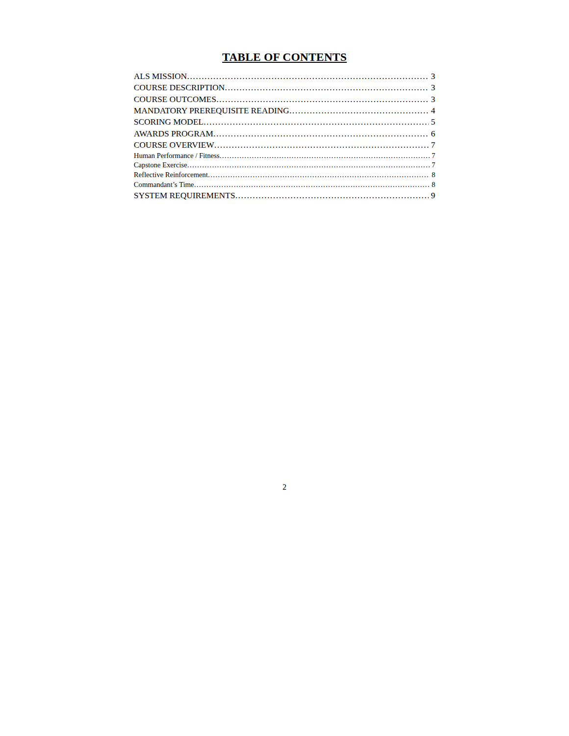TABLE OF CONTENTS
ALS MISSION .................................................................................................................. 3
COURSE DESCRIPTION ......................................................................................................... 3
COURSE OUTCOMES ............................................................................................................... 3
MANDATORY PREREQUISITE READING ............................................................................. 4
SCORING MODEL ..................................................................................................................... 5
AWARDS PROGRAM ................................................................................................................ 6
COURSE OVERVIEW ................................................................................................................ 7
Human Performance / Fitness ..................................................................................................................... 7
Capstone Exercise ................................................................................................................................. 7
Reflective Reinforcement ............................................................................................................................. 8
Commandant’s Time ................................................................................................................................. 8
SYSTEM REQUIREMENTS ..................................................................................................... 9
2